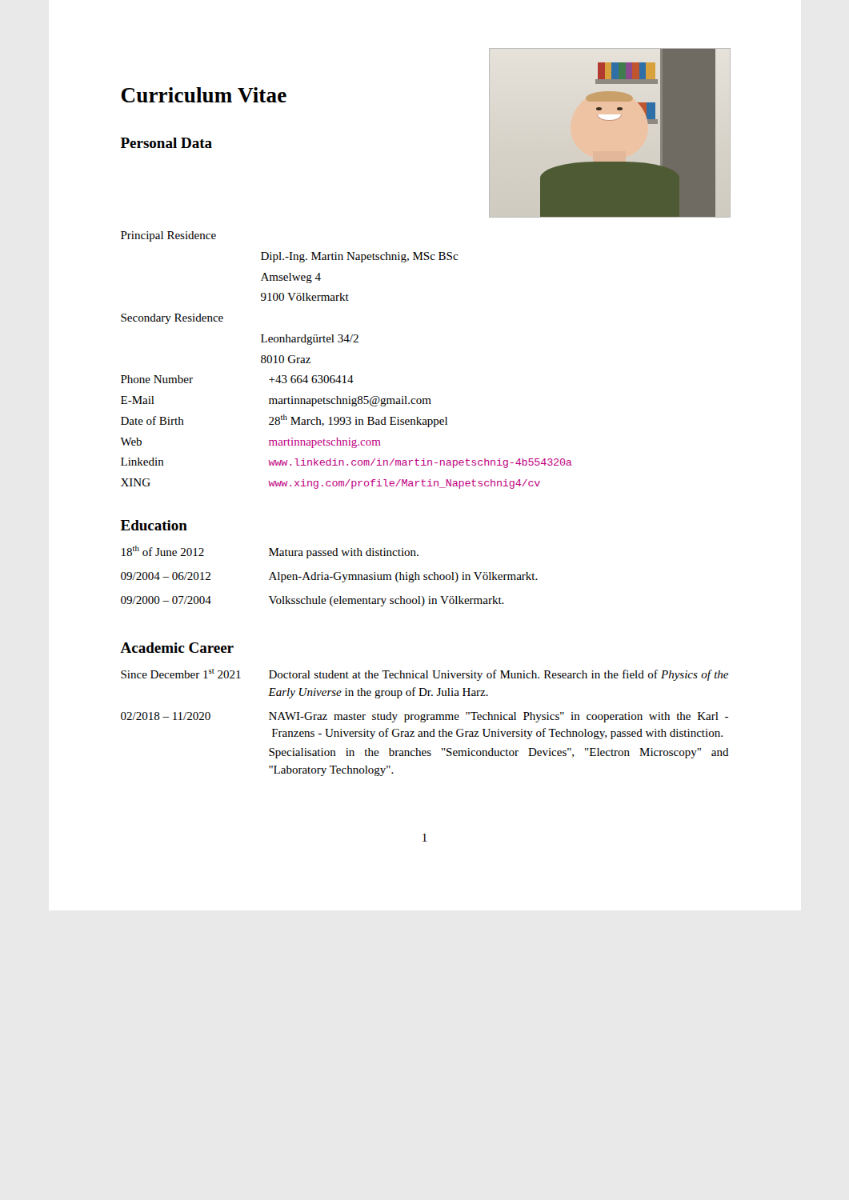Curriculum Vitae
Personal Data
| Principal Residence | |
Dipl.-Ing. Martin Napetschnig, MSc BSc
Amselweg 4
9100 Völkermarkt
| Secondary Residence | |
Leonhardgürtel 34/2
8010 Graz
| Phone Number | +43 664 6306414 |
| E-Mail | martinnapetschnig85@gmail.com |
| Date of Birth | 28 th March, 1993 in Bad Eisenkappel |
| Web | martinnapetschnig.com |
| Linkedin | www.linkedin.com/in/martin-napetschnig-4b554320a |
| XING | www.xing.com/profile/Martin_Napetschnig4/cv |
Education
18th of June 2012
Matura passed with distinction.
09/2004 – 06/2012
Alpen-Adria-Gymnasium (high school) in Völkermarkt.
09/2000 – 07/2004
Volksschule (elementary school) in Völkermarkt.
Academic Career
Since December 1st 2021
Doctoral student at the Technical University of Munich. Research in the field of Physics of the Early Universe in the group of Dr. Julia Harz.
02/2018 – 11/2020
NAWI-Graz master study programme "Technical Physics" in cooperation with the Karl - Franzens - University of Graz and the Graz University of Technology, passed with distinction.
Specialisation in the branches "Semiconductor Devices", "Electron Microscopy" and "Laboratory Technology".
1